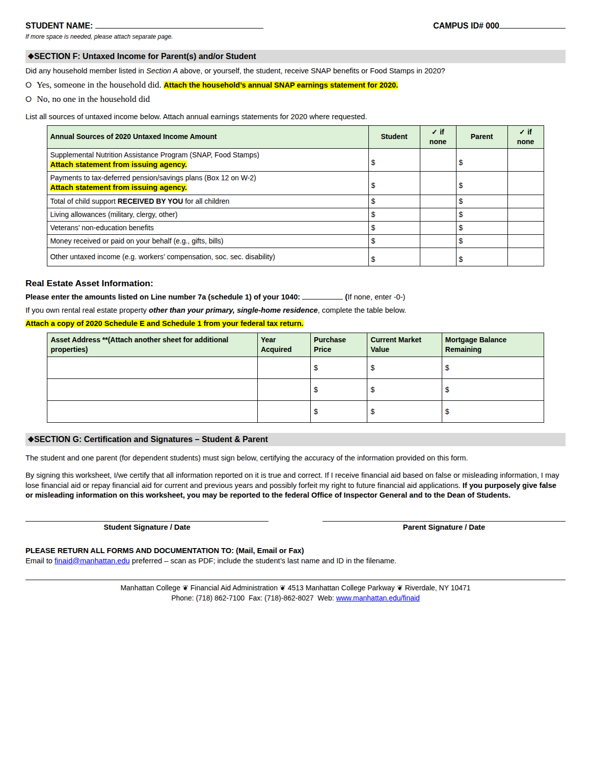STUDENT NAME:
CAMPUS ID# 000
If more space is needed, please attach separate page.
❖SECTION F: Untaxed Income for Parent(s) and/or Student
Did any household member listed in Section A above, or yourself, the student, receive SNAP benefits or Food Stamps in 2020?
⭘ Yes, someone in the household did. Attach the household’s annual SNAP earnings statement for 2020.
⭘ No, no one in the household did
List all sources of untaxed income below. Attach annual earnings statements for 2020 where requested.
| Annual Sources of 2020 Untaxed Income Amount | Student | ✓ if none | Parent | ✓ if none |
| --- | --- | --- | --- | --- |
| Supplemental Nutrition Assistance Program (SNAP, Food Stamps) Attach statement from issuing agency. | $ | | $ | |
| Payments to tax-deferred pension/savings plans (Box 12 on W-2) Attach statement from issuing agency. | $ | | $ | |
| Total of child support RECEIVED BY YOU for all children | $ | | $ | |
| Living allowances (military, clergy, other) | $ | | $ | |
| Veterans’ non-education benefits | $ | | $ | |
| Money received or paid on your behalf (e.g., gifts, bills) | $ | | $ | |
| Other untaxed income (e.g. workers’ compensation, soc. sec. disability) | $ | | $ | |
Real Estate Asset Information:
Please enter the amounts listed on Line number 7a (schedule 1) of your 1040: (If none, enter -0-)
If you own rental real estate property other than your primary, single-home residence, complete the table below.
Attach a copy of 2020 Schedule E and Schedule 1 from your federal tax return.
| Asset Address **(Attach another sheet for additional properties) | Year Acquired | Purchase Price | Current Market Value | Mortgage Balance Remaining |
| --- | --- | --- | --- | --- |
| | | $ | $ | $ |
| | | $ | $ | $ |
| | | $ | $ | $ |
❖SECTION G: Certification and Signatures – Student & Parent
The student and one parent (for dependent students) must sign below, certifying the accuracy of the information provided on this form.
By signing this worksheet, I/we certify that all information reported on it is true and correct. If I receive financial aid based on false or misleading information, I may lose financial aid or repay financial aid for current and previous years and possibly forfeit my right to future financial aid applications. If you purposely give false or misleading information on this worksheet, you may be reported to the federal Office of Inspector General and to the Dean of Students.
Student Signature / Date
Parent Signature / Date
PLEASE RETURN ALL FORMS AND DOCUMENTATION TO: (Mail, Email or Fax)
Email to finaid@manhattan.edu preferred – scan as PDF; include the student’s last name and ID in the filename.
Manhattan College ❦ Financial Aid Administration ❦ 4513 Manhattan College Parkway ❦ Riverdale, NY 10471
Phone: (718) 862-7100 Fax: (718)-862-8027 Web: www.manhattan.edu/finaid